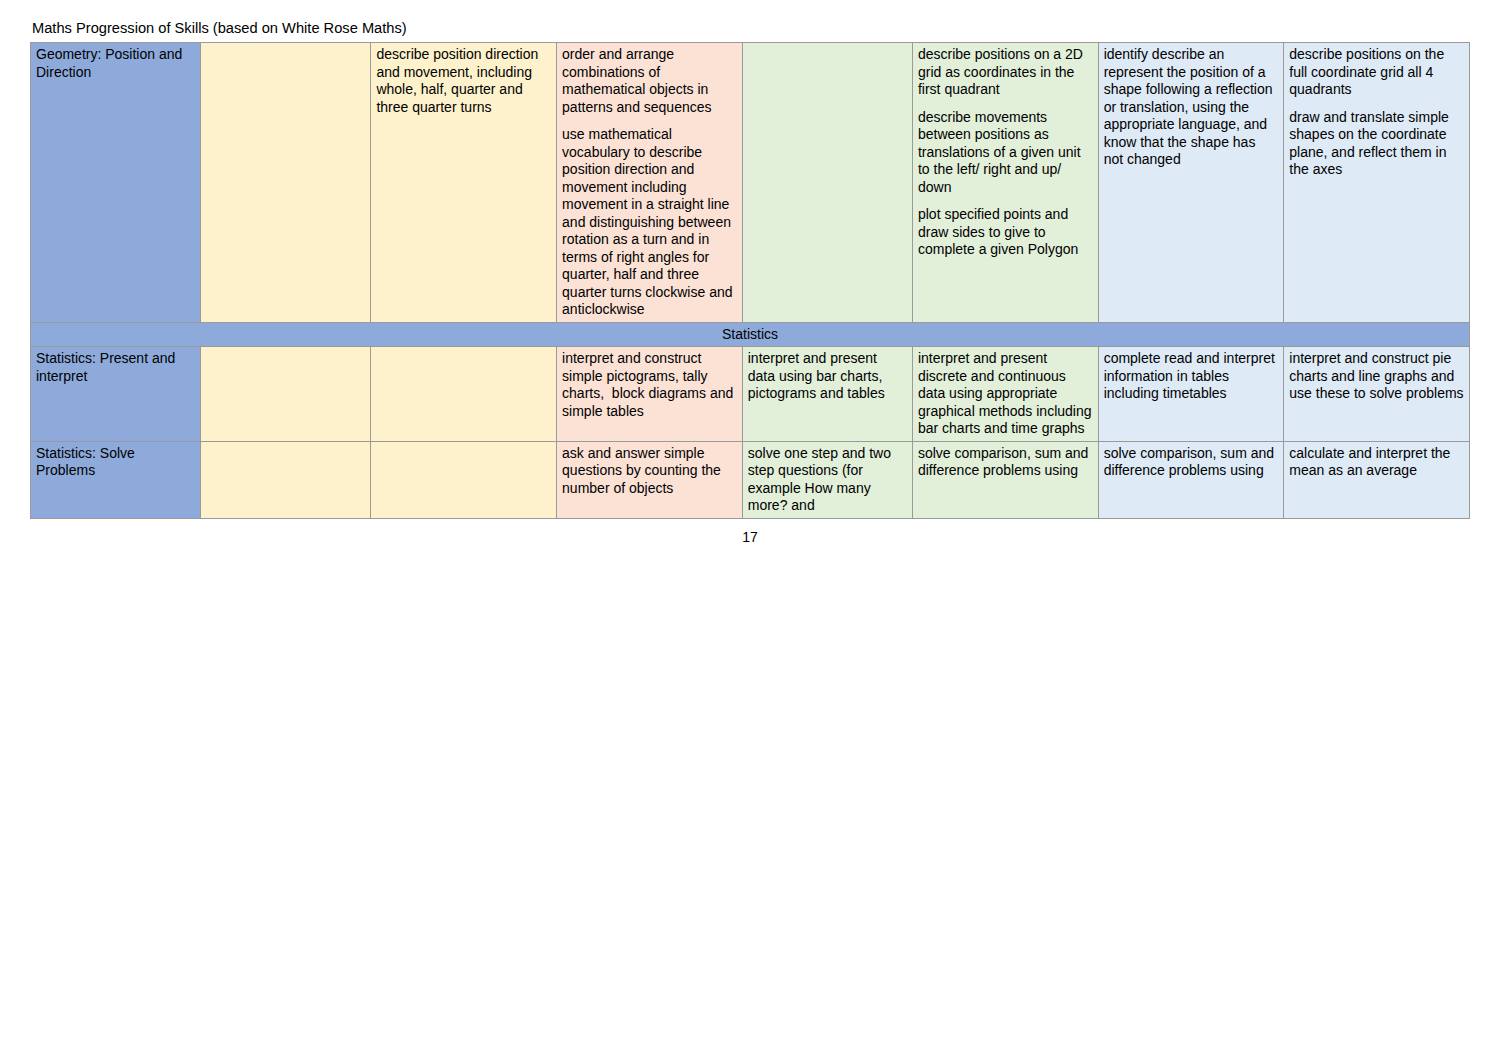Maths Progression of Skills (based on White Rose Maths)
| Geometry: Position and Direction | | describe position direction and movement, including whole, half, quarter and three quarter turns | order and arrange combinations of mathematical objects in patterns and sequences use mathematical vocabulary to describe position direction and movement including movement in a straight line and distinguishing between rotation as a turn and in terms of right angles for quarter, half and three quarter turns clockwise and anticlockwise | | describe positions on a 2D grid as coordinates in the first quadrant describe movements between positions as translations of a given unit to the left/ right and up/ down plot specified points and draw sides to give to complete a given Polygon | identify describe an represent the position of a shape following a reflection or translation, using the appropriate language, and know that the shape has not changed | describe positions on the full coordinate grid all 4 quadrants draw and translate simple shapes on the coordinate plane, and reflect them in the axes |
| Statistics |
| Statistics: Present and interpret | | | interpret and construct simple pictograms, tally charts, block diagrams and simple tables | interpret and present data using bar charts, pictograms and tables | interpret and present discrete and continuous data using appropriate graphical methods including bar charts and time graphs | complete read and interpret information in tables including timetables | interpret and construct pie charts and line graphs and use these to solve problems |
| Statistics: Solve Problems | | | ask and answer simple questions by counting the number of objects | solve one step and two step questions (for example How many more? and | solve comparison, sum and difference problems using | solve comparison, sum and difference problems using | calculate and interpret the mean as an average |
17